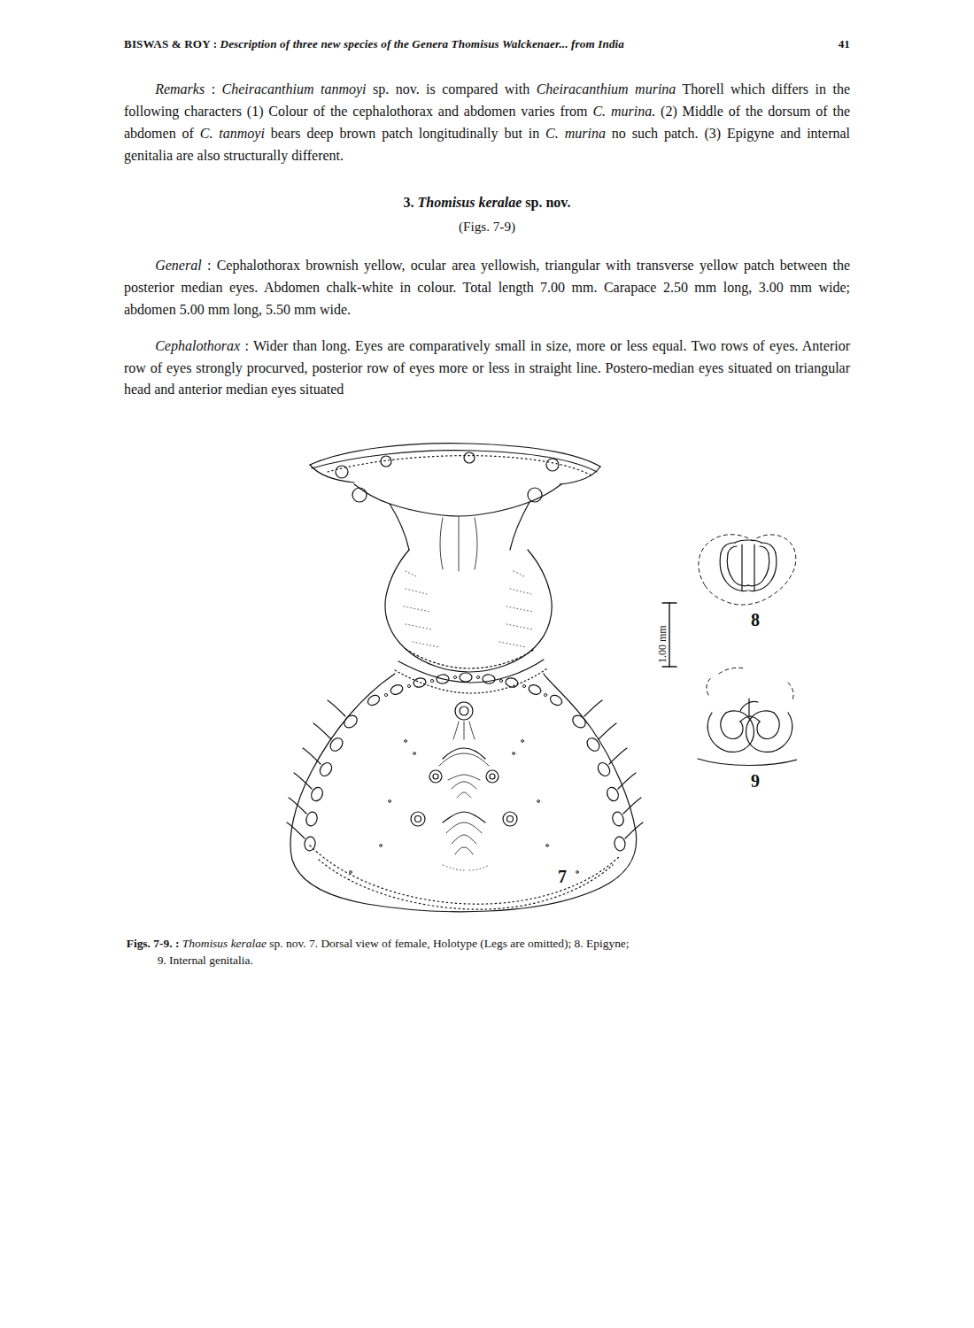BISWAS & ROY : Description of three new species of the Genera Thomisus Walckenaer... from India 41
Remarks : Cheiracanthium tanmoyi sp. nov. is compared with Cheiracanthium murina Thorell which differs in the following characters (1) Colour of the cephalothorax and abdomen varies from C. murina. (2) Middle of the dorsum of the abdomen of C. tanmoyi bears deep brown patch longitudinally but in C. murina no such patch. (3) Epigyne and internal genitalia are also structurally different.
3. Thomisus keralae sp. nov.
(Figs. 7-9)
General : Cephalothorax brownish yellow, ocular area yellowish, triangular with transverse yellow patch between the posterior median eyes. Abdomen chalk-white in colour. Total length 7.00 mm. Carapace 2.50 mm long, 3.00 mm wide; abdomen 5.00 mm long, 5.50 mm wide.
Cephalothorax : Wider than long. Eyes are comparatively small in size, more or less equal. Two rows of eyes. Anterior row of eyes strongly procurved, posterior row of eyes more or less in straight line. Postero-median eyes situated on triangular head and anterior median eyes situated
7 1.00 mm 8 9
Figs. 7-9. : Thomisus keralae sp. nov. 7. Dorsal view of female, Holotype (Legs are omitted); 8. Epigyne; 9. Internal genitalia.